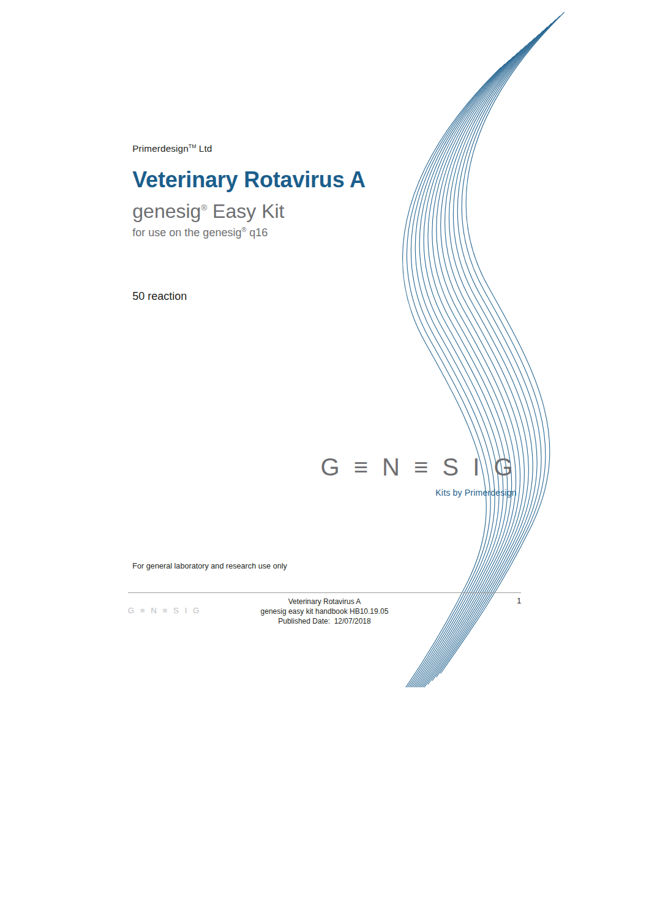PrimerdesignTM Ltd
Veterinary Rotavirus A
genesig® Easy Kit
for use on the genesig® q16
50 reaction
G ≡ N ≡ S I G
Kits by Primerdesign
For general laboratory and research use only
G ≡ N ≡ S I G
Veterinary Rotavirus A
genesig easy kit handbook HB10.19.05
Published Date: 12/07/2018
1